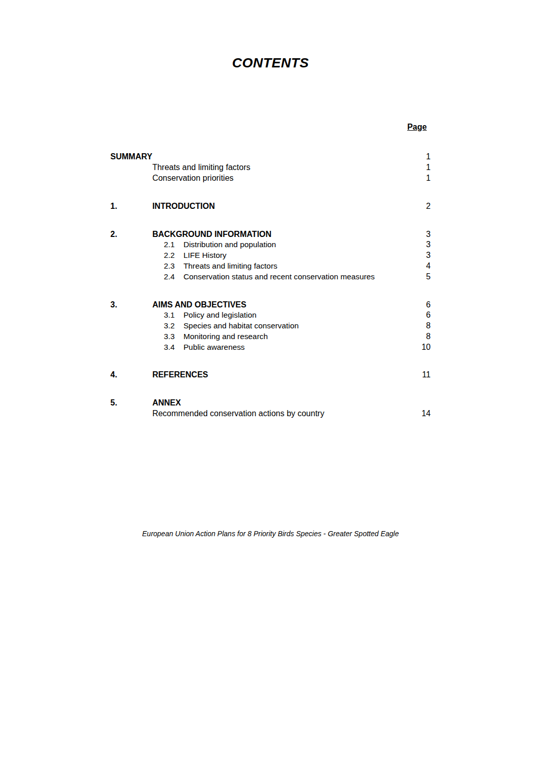CONTENTS
Page
| SUMMARY | | 1 |
| | Threats and limiting factors | 1 |
| | Conservation priorities | 1 |
| 1. | INTRODUCTION | 2 |
| 2. | BACKGROUND INFORMATION | 3 |
| | 2.1 Distribution and population | 3 |
| | 2.2 LIFE History | 3 |
| | 2.3 Threats and limiting factors | 4 |
| | 2.4 Conservation status and recent conservation measures | 5 |
| 3. | AIMS AND OBJECTIVES | 6 |
| | 3.1 Policy and legislation | 6 |
| | 3.2 Species and habitat conservation | 8 |
| | 3.3 Monitoring and research | 8 |
| | 3.4 Public awareness | 10 |
| 4. | REFERENCES | 11 |
| 5. | ANNEX | |
| | Recommended conservation actions by country | 14 |
European Union Action Plans for 8 Priority Birds Species - Greater Spotted Eagle